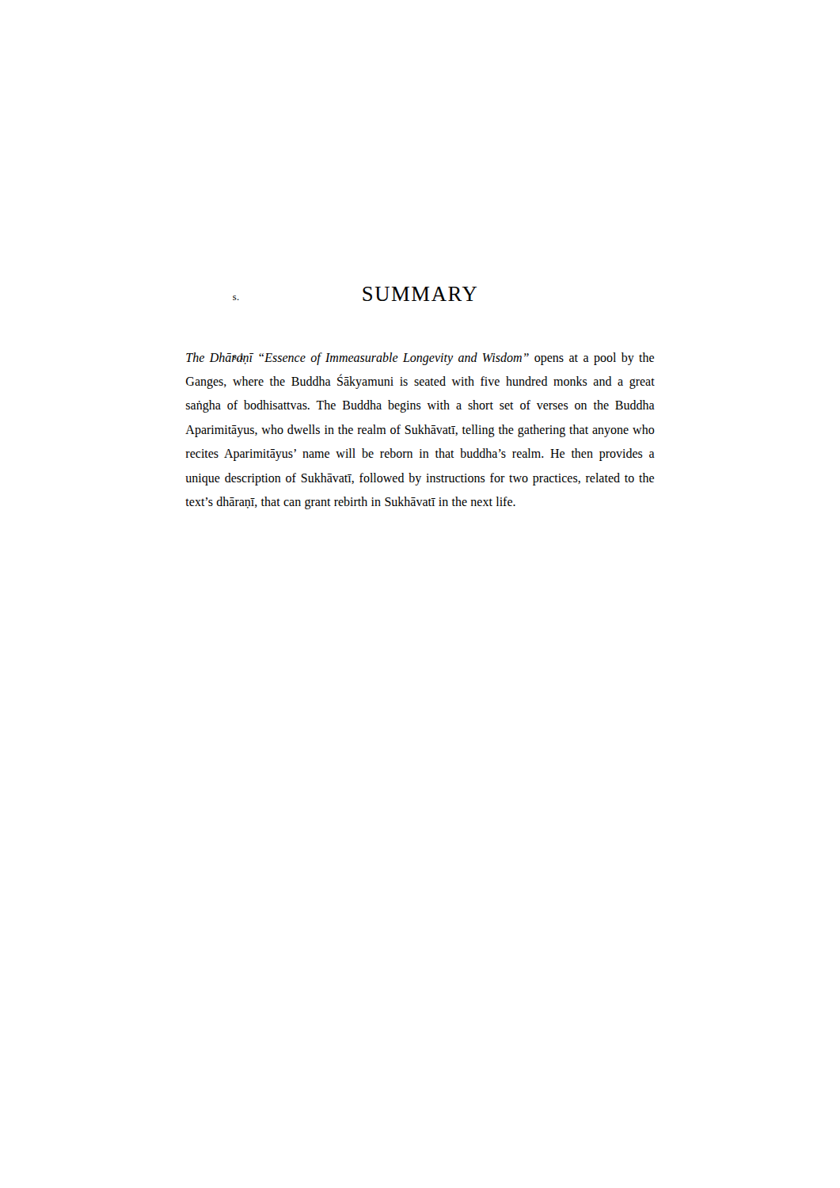s.
Summary
s.1
The Dhāraṇī “Essence of Immeasurable Longevity and Wisdom” opens at a pool by the Ganges, where the Buddha Śākyamuni is seated with five hundred monks and a great saṅgha of bodhisattvas. The Buddha begins with a short set of verses on the Buddha Aparimitāyus, who dwells in the realm of Sukhāvatī, telling the gathering that anyone who recites Aparimitāyus’ name will be reborn in that buddha’s realm. He then provides a unique description of Sukhāvatī, followed by instructions for two practices, related to the text’s dhāraṇī, that can grant rebirth in Sukhāvatī in the next life.